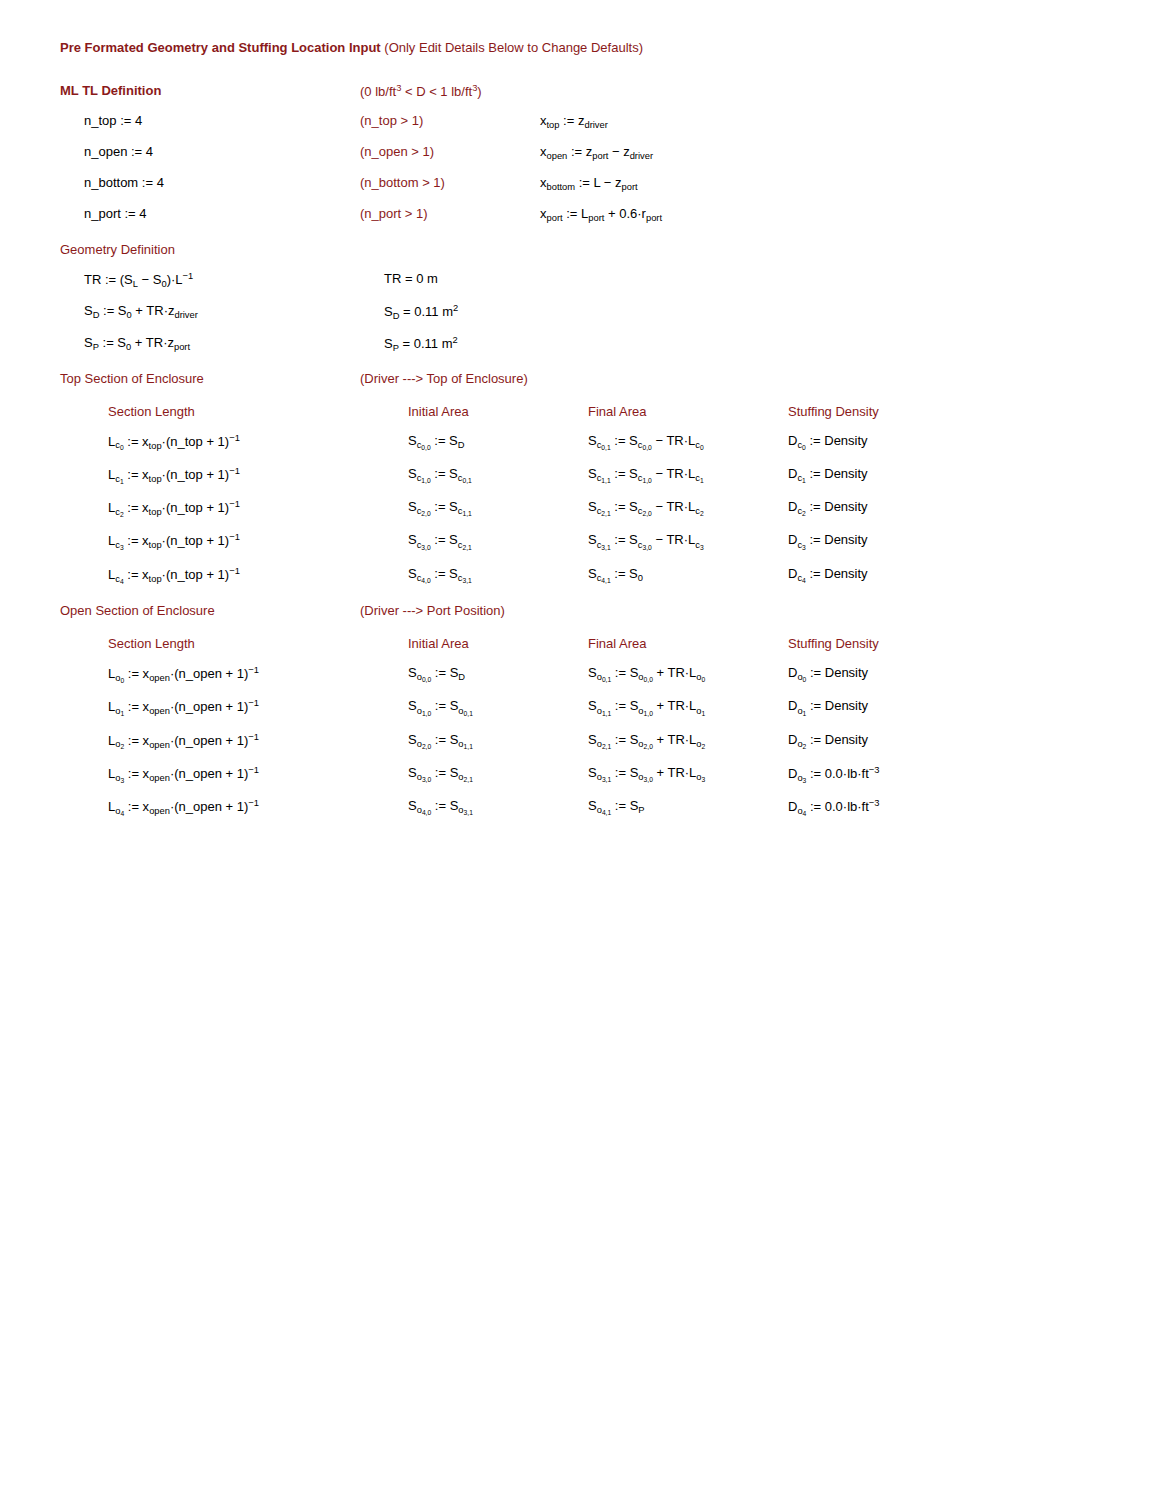Pre Formated Geometry and Stuffing Location Input (Only Edit Details Below to Change Defaults)
| ML TL Definition | (0 lb/ft 3 < D < 1 lb/ft 3 ) | |
| n_top := 4 | (n_top > 1) | x top := z driver |
| n_open := 4 | (n_open > 1) | x open := z port − z driver |
| n_bottom := 4 | (n_bottom > 1) | x bottom := L − z port |
| n_port := 4 | (n_port > 1) | x port := L port + 0.6·r port |
Geometry Definition
| TR := (S L − S 0 )·L −1 | TR = 0 m |
| S D := S 0 + TR·z driver | S D = 0.11 m 2 |
| S P := S 0 + TR·z port | S P = 0.11 m 2 |
| Top Section of Enclosure | (Driver ---> Top of Enclosure) |
| Section Length | Initial Area | Final Area | Stuffing Density |
| L c 0 := x top ·(n_top + 1) −1 | S c 0,0 := S D | S c 0,1 := S c 0,0 − TR·L c 0 | D c 0 := Density |
| L c 1 := x top ·(n_top + 1) −1 | S c 1,0 := S c 0,1 | S c 1,1 := S c 1,0 − TR·L c 1 | D c 1 := Density |
| L c 2 := x top ·(n_top + 1) −1 | S c 2,0 := S c 1,1 | S c 2,1 := S c 2,0 − TR·L c 2 | D c 2 := Density |
| L c 3 := x top ·(n_top + 1) −1 | S c 3,0 := S c 2,1 | S c 3,1 := S c 3,0 − TR·L c 3 | D c 3 := Density |
| L c 4 := x top ·(n_top + 1) −1 | S c 4,0 := S c 3,1 | S c 4,1 := S 0 | D c 4 := Density |
| Open Section of Enclosure | (Driver ---> Port Position) |
| Section Length | Initial Area | Final Area | Stuffing Density |
| L o 0 := x open ·(n_open + 1) −1 | S o 0,0 := S D | S o 0,1 := S o 0,0 + TR·L o 0 | D o 0 := Density |
| L o 1 := x open ·(n_open + 1) −1 | S o 1,0 := S o 0,1 | S o 1,1 := S o 1,0 + TR·L o 1 | D o 1 := Density |
| L o 2 := x open ·(n_open + 1) −1 | S o 2,0 := S o 1,1 | S o 2,1 := S o 2,0 + TR·L o 2 | D o 2 := Density |
| L o 3 := x open ·(n_open + 1) −1 | S o 3,0 := S o 2,1 | S o 3,1 := S o 3,0 + TR·L o 3 | D o 3 := 0.0·lb·ft −3 |
| L o 4 := x open ·(n_open + 1) −1 | S o 4,0 := S o 3,1 | S o 4,1 := S P | D o 4 := 0.0·lb·ft −3 |